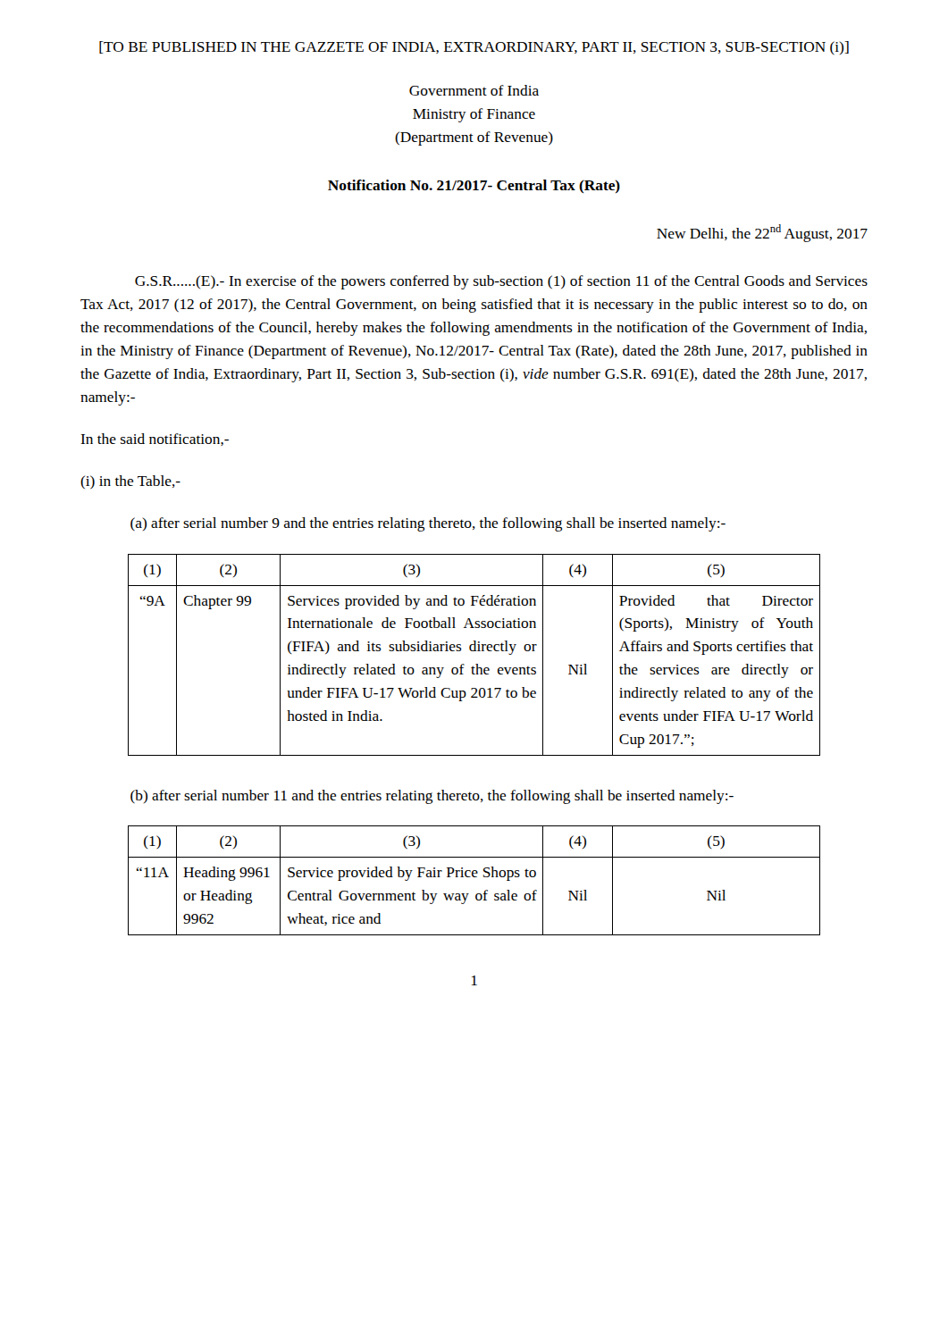[TO BE PUBLISHED IN THE GAZZETE OF INDIA, EXTRAORDINARY, PART II, SECTION 3, SUB-SECTION (i)]
Government of India
Ministry of Finance
(Department of Revenue)
Notification No. 21/2017- Central Tax (Rate)
New Delhi, the 22nd August, 2017
G.S.R......(E).- In exercise of the powers conferred by sub-section (1) of section 11 of the Central Goods and Services Tax Act, 2017 (12 of 2017), the Central Government, on being satisfied that it is necessary in the public interest so to do, on the recommendations of the Council, hereby makes the following amendments in the notification of the Government of India, in the Ministry of Finance (Department of Revenue), No.12/2017- Central Tax (Rate), dated the 28th June, 2017, published in the Gazette of India, Extraordinary, Part II, Section 3, Sub-section (i), vide number G.S.R. 691(E), dated the 28th June, 2017, namely:-
In the said notification,-
(i) in the Table,-
(a) after serial number 9 and the entries relating thereto, the following shall be inserted namely:-
| (1) | (2) | (3) | (4) | (5) |
| “9A | Chapter 99 | Services provided by and to Fédération Internationale de Football Association (FIFA) and its subsidiaries directly or indirectly related to any of the events under FIFA U-17 World Cup 2017 to be hosted in India. | Nil | Provided that Director (Sports), Ministry of Youth Affairs and Sports certifies that the services are directly or indirectly related to any of the events under FIFA U-17 World Cup 2017.”; |
(b) after serial number 11 and the entries relating thereto, the following shall be inserted namely:-
| (1) | (2) | (3) | (4) | (5) |
| “11A | Heading 9961 or Heading 9962 | Service provided by Fair Price Shops to Central Government by way of sale of wheat, rice and | Nil | Nil |
1